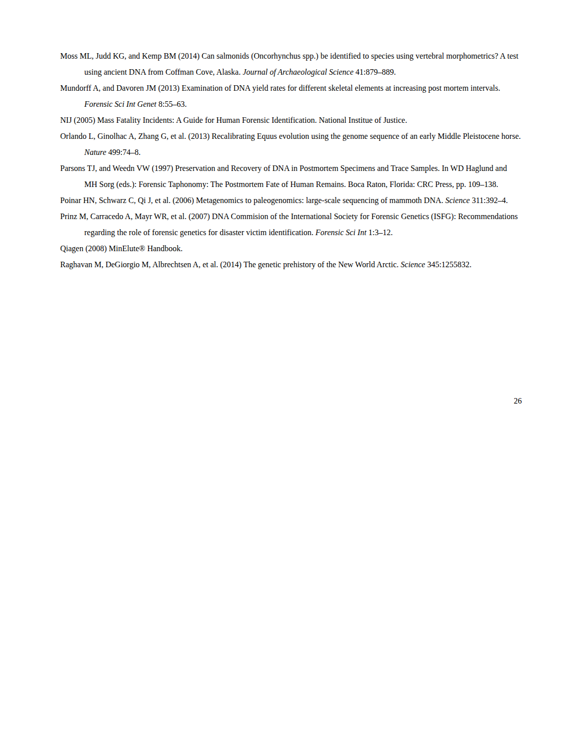Moss ML, Judd KG, and Kemp BM (2014) Can salmonids (Oncorhynchus spp.) be identified to species using vertebral morphometrics? A test using ancient DNA from Coffman Cove, Alaska. Journal of Archaeological Science 41:879–889.
Mundorff A, and Davoren JM (2013) Examination of DNA yield rates for different skeletal elements at increasing post mortem intervals. Forensic Sci Int Genet 8:55–63.
NIJ (2005) Mass Fatality Incidents: A Guide for Human Forensic Identification. National Institue of Justice.
Orlando L, Ginolhac A, Zhang G, et al. (2013) Recalibrating Equus evolution using the genome sequence of an early Middle Pleistocene horse. Nature 499:74–8.
Parsons TJ, and Weedn VW (1997) Preservation and Recovery of DNA in Postmortem Specimens and Trace Samples. In WD Haglund and MH Sorg (eds.): Forensic Taphonomy: The Postmortem Fate of Human Remains. Boca Raton, Florida: CRC Press, pp. 109–138.
Poinar HN, Schwarz C, Qi J, et al. (2006) Metagenomics to paleogenomics: large-scale sequencing of mammoth DNA. Science 311:392–4.
Prinz M, Carracedo A, Mayr WR, et al. (2007) DNA Commision of the International Society for Forensic Genetics (ISFG): Recommendations regarding the role of forensic genetics for disaster victim identification. Forensic Sci Int 1:3–12.
Qiagen (2008) MinElute® Handbook.
Raghavan M, DeGiorgio M, Albrechtsen A, et al. (2014) The genetic prehistory of the New World Arctic. Science 345:1255832.
26